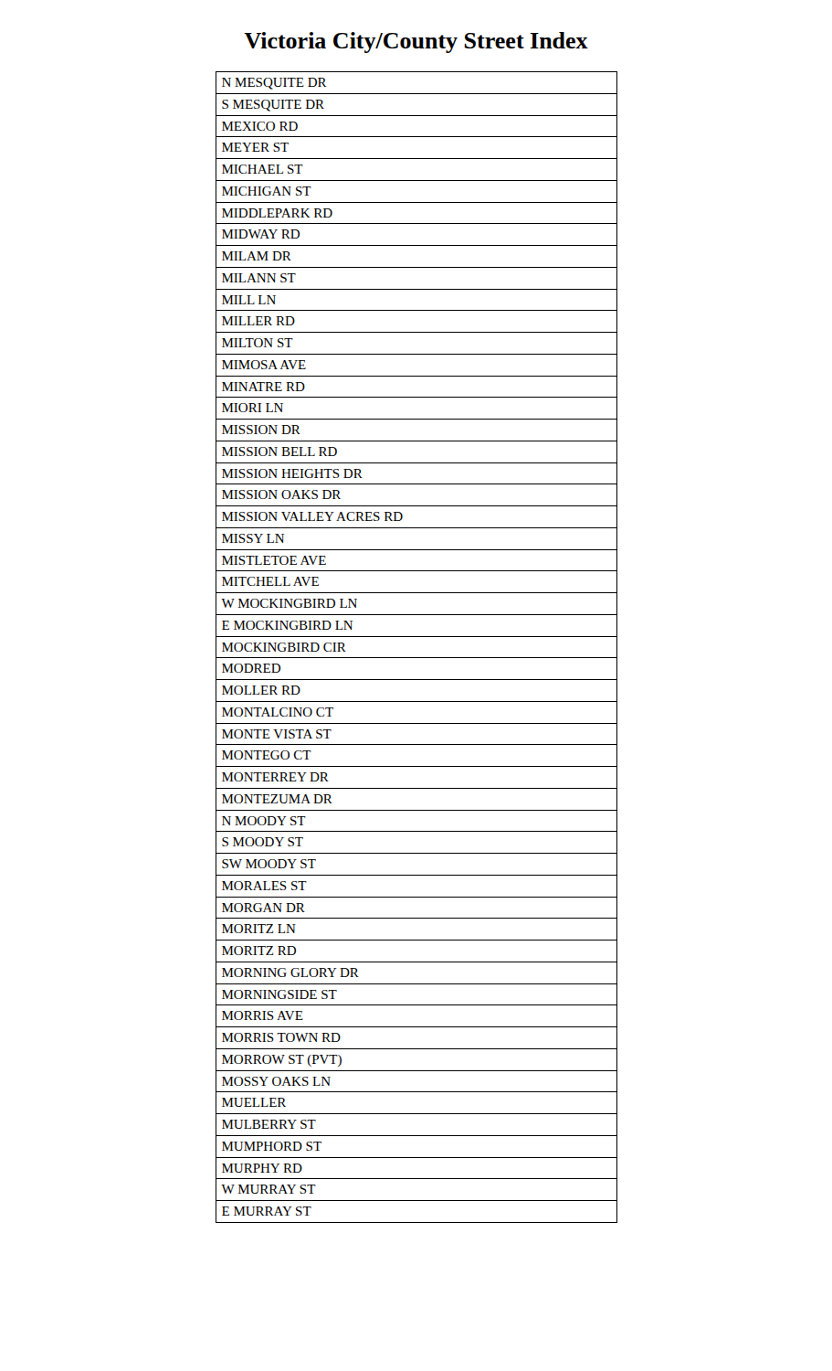Victoria City/County Street Index
| N MESQUITE DR |
| S MESQUITE DR |
| MEXICO RD |
| MEYER ST |
| MICHAEL ST |
| MICHIGAN ST |
| MIDDLEPARK RD |
| MIDWAY RD |
| MILAM DR |
| MILANN ST |
| MILL LN |
| MILLER RD |
| MILTON ST |
| MIMOSA AVE |
| MINATRE RD |
| MIORI LN |
| MISSION DR |
| MISSION BELL RD |
| MISSION HEIGHTS DR |
| MISSION OAKS DR |
| MISSION VALLEY ACRES RD |
| MISSY LN |
| MISTLETOE AVE |
| MITCHELL AVE |
| W MOCKINGBIRD LN |
| E MOCKINGBIRD LN |
| MOCKINGBIRD CIR |
| MODRED |
| MOLLER RD |
| MONTALCINO CT |
| MONTE VISTA ST |
| MONTEGO CT |
| MONTERREY DR |
| MONTEZUMA DR |
| N MOODY ST |
| S MOODY ST |
| SW MOODY ST |
| MORALES ST |
| MORGAN DR |
| MORITZ LN |
| MORITZ RD |
| MORNING GLORY DR |
| MORNINGSIDE ST |
| MORRIS AVE |
| MORRIS TOWN RD |
| MORROW ST (PVT) |
| MOSSY OAKS LN |
| MUELLER |
| MULBERRY ST |
| MUMPHORD ST |
| MURPHY RD |
| W MURRAY ST |
| E MURRAY ST |